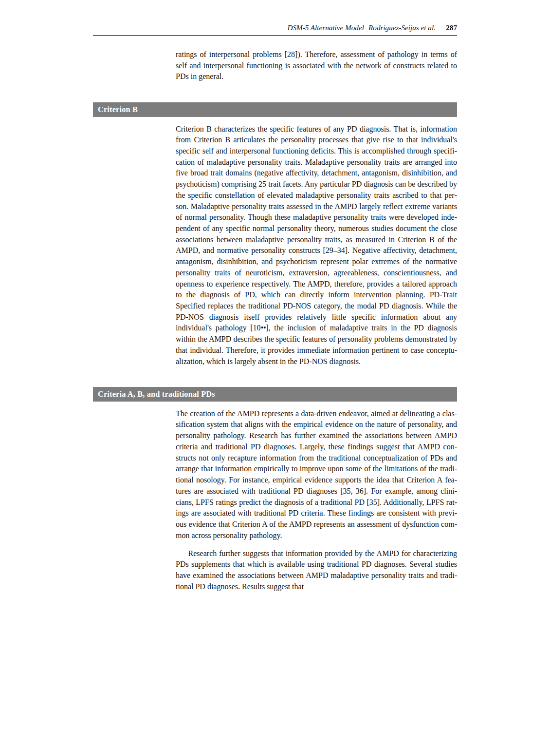DSM-5 Alternative Model Rodriguez-Seijas et al. 287
ratings of interpersonal problems [28]). Therefore, assessment of pathology in terms of self and interpersonal functioning is associated with the network of constructs related to PDs in general.
Criterion B
Criterion B characterizes the specific features of any PD diagnosis. That is, information from Criterion B articulates the personality processes that give rise to that individual's specific self and interpersonal functioning deficits. This is accomplished through specification of maladaptive personality traits. Maladaptive personality traits are arranged into five broad trait domains (negative affectivity, detachment, antagonism, disinhibition, and psychoticism) comprising 25 trait facets. Any particular PD diagnosis can be described by the specific constellation of elevated maladaptive personality traits ascribed to that person. Maladaptive personality traits assessed in the AMPD largely reflect extreme variants of normal personality. Though these maladaptive personality traits were developed independent of any specific normal personality theory, numerous studies document the close associations between maladaptive personality traits, as measured in Criterion B of the AMPD, and normative personality constructs [29–34]. Negative affectivity, detachment, antagonism, disinhibition, and psychoticism represent polar extremes of the normative personality traits of neuroticism, extraversion, agreeableness, conscientiousness, and openness to experience respectively. The AMPD, therefore, provides a tailored approach to the diagnosis of PD, which can directly inform intervention planning. PD-Trait Specified replaces the traditional PD-NOS category, the modal PD diagnosis. While the PD-NOS diagnosis itself provides relatively little specific information about any individual's pathology [10••], the inclusion of maladaptive traits in the PD diagnosis within the AMPD describes the specific features of personality problems demonstrated by that individual. Therefore, it provides immediate information pertinent to case conceptualization, which is largely absent in the PD-NOS diagnosis.
Criteria A, B, and traditional PDs
The creation of the AMPD represents a data-driven endeavor, aimed at delineating a classification system that aligns with the empirical evidence on the nature of personality, and personality pathology. Research has further examined the associations between AMPD criteria and traditional PD diagnoses. Largely, these findings suggest that AMPD constructs not only recapture information from the traditional conceptualization of PDs and arrange that information empirically to improve upon some of the limitations of the traditional nosology. For instance, empirical evidence supports the idea that Criterion A features are associated with traditional PD diagnoses [35, 36]. For example, among clinicians, LPFS ratings predict the diagnosis of a traditional PD [35]. Additionally, LPFS ratings are associated with traditional PD criteria. These findings are consistent with previous evidence that Criterion A of the AMPD represents an assessment of dysfunction common across personality pathology.
Research further suggests that information provided by the AMPD for characterizing PDs supplements that which is available using traditional PD diagnoses. Several studies have examined the associations between AMPD maladaptive personality traits and traditional PD diagnoses. Results suggest that